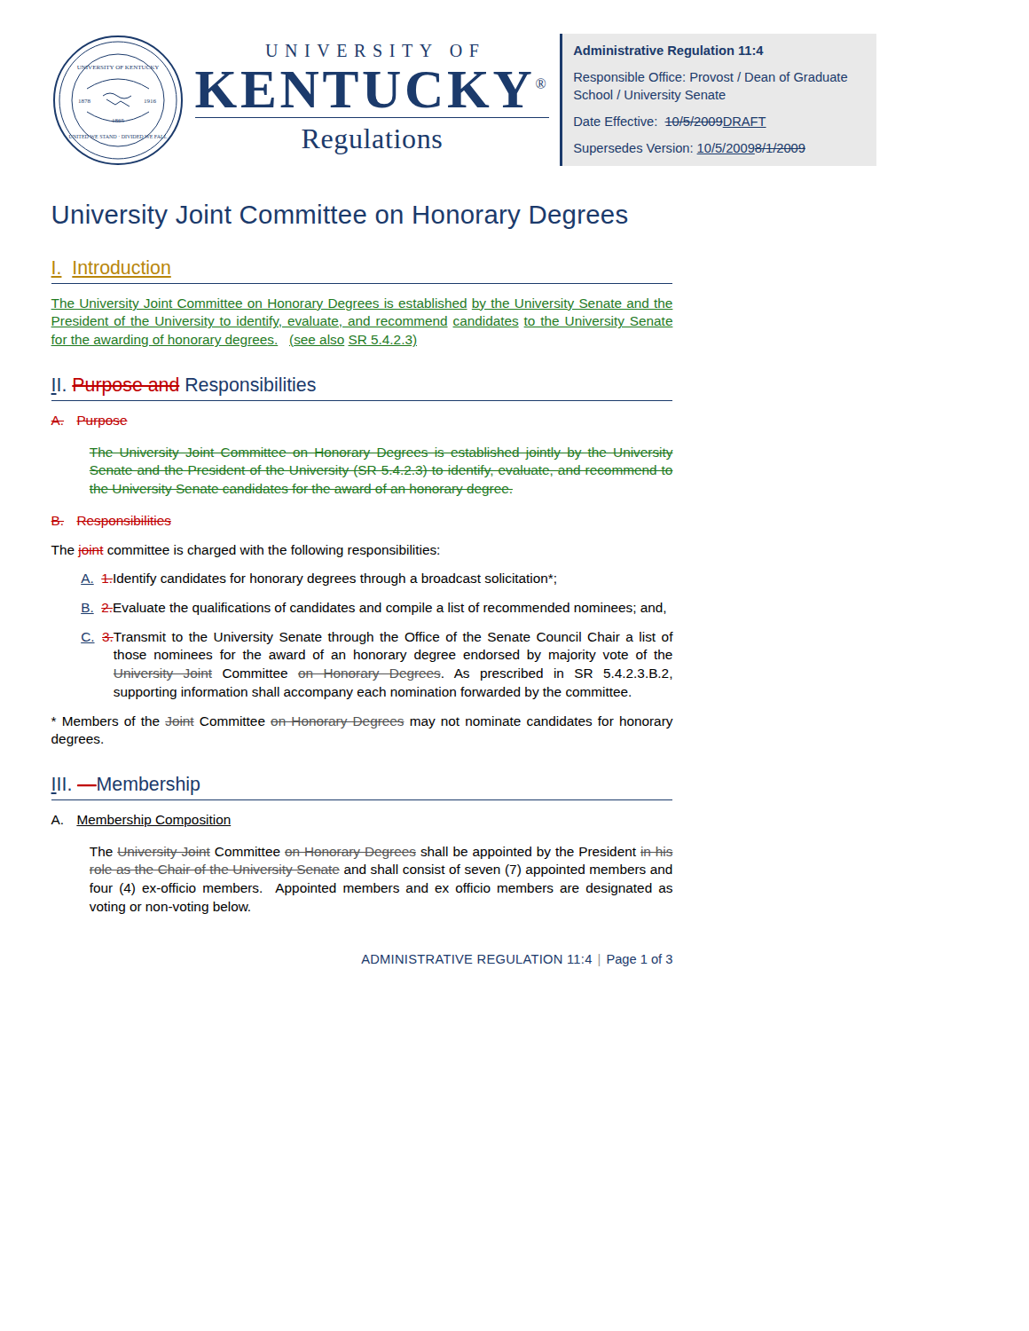UNIVERSITY OF KENTUCKY UNITED WE STAND · DIVIDED WE FALL 1878 1916 1865
UNIVERSITY OF
KENTUCKY®
Regulations
Administrative Regulation 11:4
Responsible Office: Provost / Dean of Graduate School / University Senate
Date Effective: 10/5/2009 DRAFT
Supersedes Version: 10/5/20098/1/2009
University Joint Committee on Honorary Degrees
I. Introduction
The University Joint Committee on Honorary Degrees is established by the University Senate and the President of the University to identify, evaluate, and recommend candidates to the University Senate for the award ing of honorary degree s. (see also SR 5.4.2.3)
II. Purpose and Responsibilities
A.
Purpose
The University Joint Committee on Honorary Degrees is established jointly by the University Senate and the President of the University (SR 5.4.2.3) to identify, evaluate, and recommend to the University Senate candidates for the award of an honorary degree.
B.
Responsibilities
The joint committee is charged with the following responsibilities:
A. 1.
Identify candidates for honorary degrees through a broadcast solicitation*;
B. 2.
Evaluate the qualifications of candidates and compile a list of recommended nominees; and,
C. 3.
Transmit to the University Senate through the Office of the Senate Council Chair a list of those nominees for the award of an honorary degree endorsed by majority vote of the University Joint Committee on Honorary Degrees. As prescribed in SR 5.4.2.3.B.2, supporting information shall accompany each nomination forwarded by the committee.
* Members of the Joint Committee on Honorary Degrees may not nominate candidates for honorary degrees.
III. —Membership
A.
Membership Composition
The University Joint Committee on Honorary Degrees shall be appointed by the President in his role as the Chair of the University Senate and shall consist of seven (7) appointed members and four (4) ex-officio members. Appointed members and ex officio members are designated as voting or non-voting below.
ADMINISTRATIVE REGULATION 11:4|Page 1 of 3